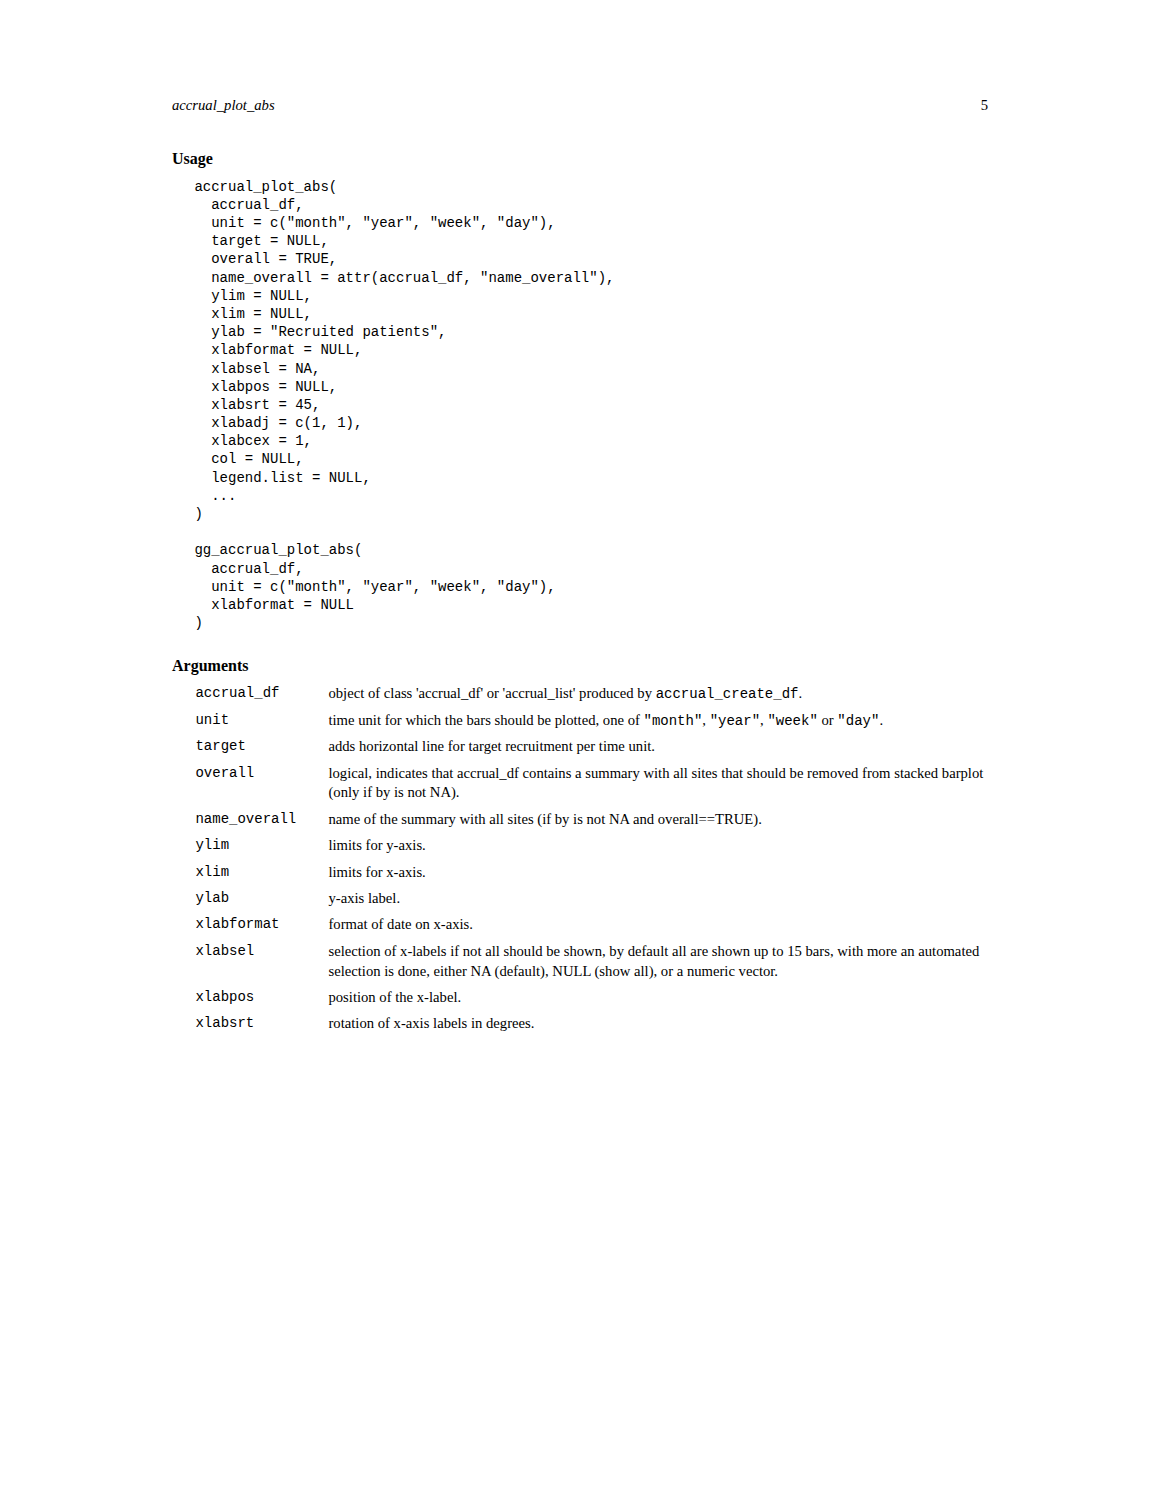accrual_plot_abs 5
Usage
accrual_plot_abs(
  accrual_df,
  unit = c("month", "year", "week", "day"),
  target = NULL,
  overall = TRUE,
  name_overall = attr(accrual_df, "name_overall"),
  ylim = NULL,
  xlim = NULL,
  ylab = "Recruited patients",
  xlabformat = NULL,
  xlabsel = NA,
  xlabpos = NULL,
  xlabsrt = 45,
  xlabadj = c(1, 1),
  xlabcex = 1,
  col = NULL,
  legend.list = NULL,
  ...
)

gg_accrual_plot_abs(
  accrual_df,
  unit = c("month", "year", "week", "day"),
  xlabformat = NULL
)
Arguments
accrual_df
object of class 'accrual_df' or 'accrual_list' produced by accrual_create_df.
unit
time unit for which the bars should be plotted, one of "month", "year", "week" or "day".
target
adds horizontal line for target recruitment per time unit.
overall
logical, indicates that accrual_df contains a summary with all sites that should be removed from stacked barplot (only if by is not NA).
name_overall
name of the summary with all sites (if by is not NA and overall==TRUE).
ylim
limits for y-axis.
xlim
limits for x-axis.
ylab
y-axis label.
xlabformat
format of date on x-axis.
xlabsel
selection of x-labels if not all should be shown, by default all are shown up to 15 bars, with more an automated selection is done, either NA (default), NULL (show all), or a numeric vector.
xlabpos
position of the x-label.
xlabsrt
rotation of x-axis labels in degrees.